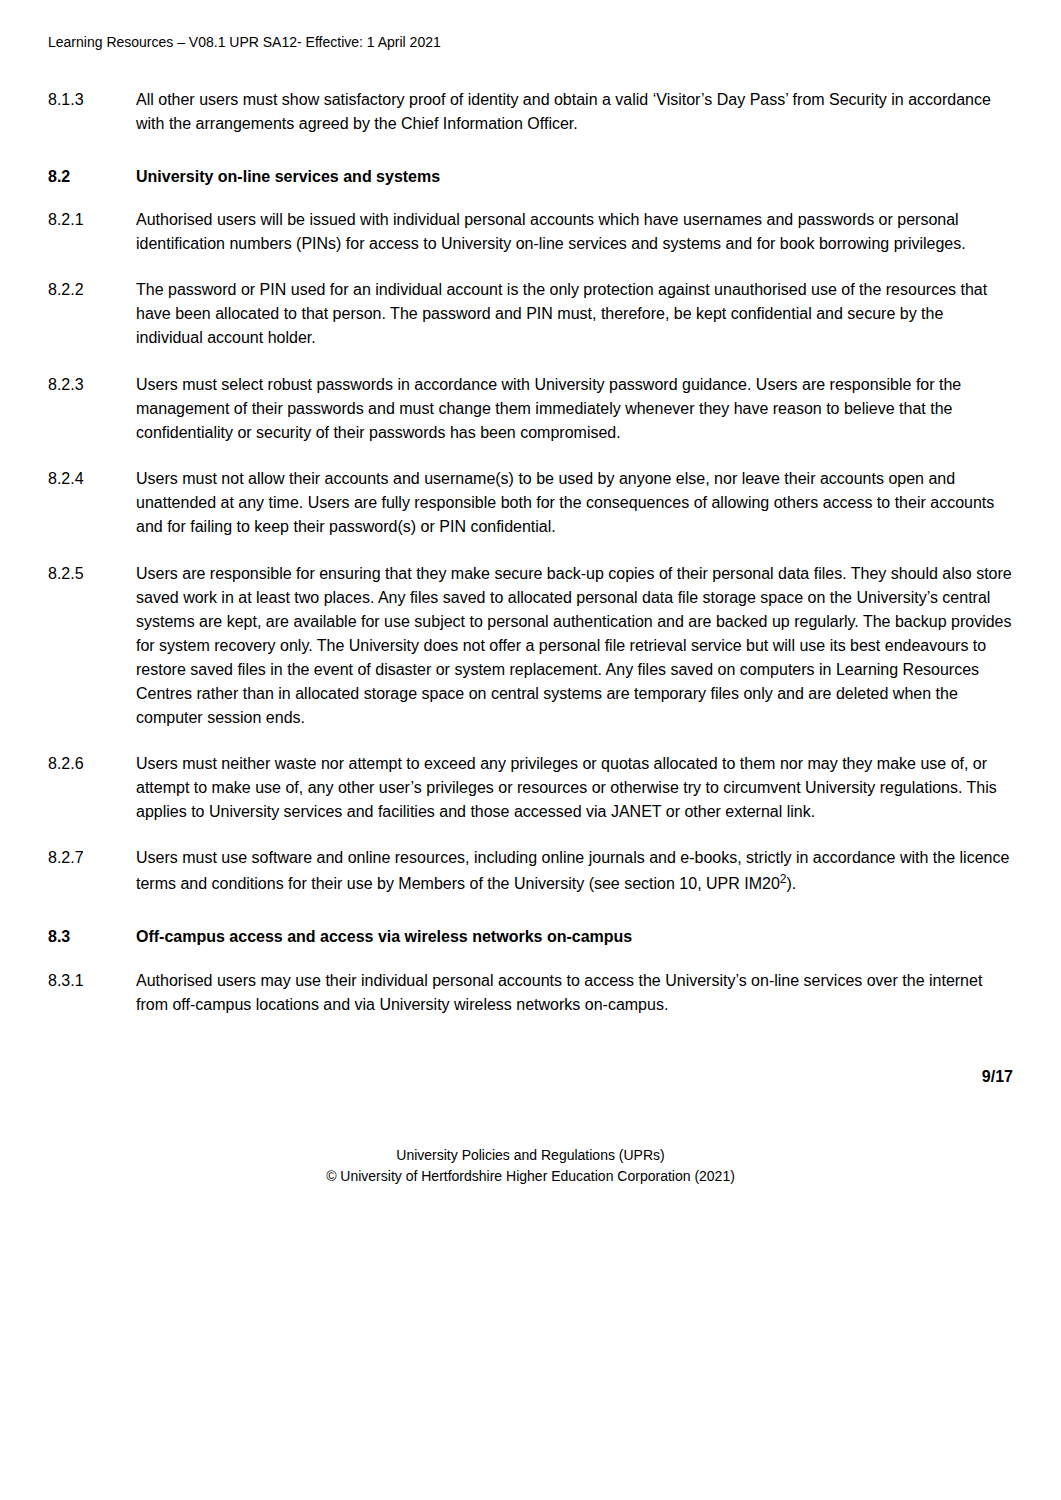Learning Resources – V08.1 UPR SA12- Effective: 1 April 2021
8.1.3
All other users must show satisfactory proof of identity and obtain a valid ‘Visitor’s Day Pass’ from Security in accordance with the arrangements agreed by the Chief Information Officer.
8.2 University on-line services and systems
8.2.1
Authorised users will be issued with individual personal accounts which have usernames and passwords or personal identification numbers (PINs) for access to University on-line services and systems and for book borrowing privileges.
8.2.2
The password or PIN used for an individual account is the only protection against unauthorised use of the resources that have been allocated to that person. The password and PIN must, therefore, be kept confidential and secure by the individual account holder.
8.2.3
Users must select robust passwords in accordance with University password guidance. Users are responsible for the management of their passwords and must change them immediately whenever they have reason to believe that the confidentiality or security of their passwords has been compromised.
8.2.4
Users must not allow their accounts and username(s) to be used by anyone else, nor leave their accounts open and unattended at any time. Users are fully responsible both for the consequences of allowing others access to their accounts and for failing to keep their password(s) or PIN confidential.
8.2.5
Users are responsible for ensuring that they make secure back-up copies of their personal data files. They should also store saved work in at least two places. Any files saved to allocated personal data file storage space on the University’s central systems are kept, are available for use subject to personal authentication and are backed up regularly. The backup provides for system recovery only. The University does not offer a personal file retrieval service but will use its best endeavours to restore saved files in the event of disaster or system replacement. Any files saved on computers in Learning Resources Centres rather than in allocated storage space on central systems are temporary files only and are deleted when the computer session ends.
8.2.6
Users must neither waste nor attempt to exceed any privileges or quotas allocated to them nor may they make use of, or attempt to make use of, any other user’s privileges or resources or otherwise try to circumvent University regulations. This applies to University services and facilities and those accessed via JANET or other external link.
8.2.7
Users must use software and online resources, including online journals and e-books, strictly in accordance with the licence terms and conditions for their use by Members of the University (see section 10, UPR IM202).
8.3 Off-campus access and access via wireless networks on-campus
8.3.1
Authorised users may use their individual personal accounts to access the University’s on-line services over the internet from off-campus locations and via University wireless networks on-campus.
9/17
University Policies and Regulations (UPRs)
© University of Hertfordshire Higher Education Corporation (2021)